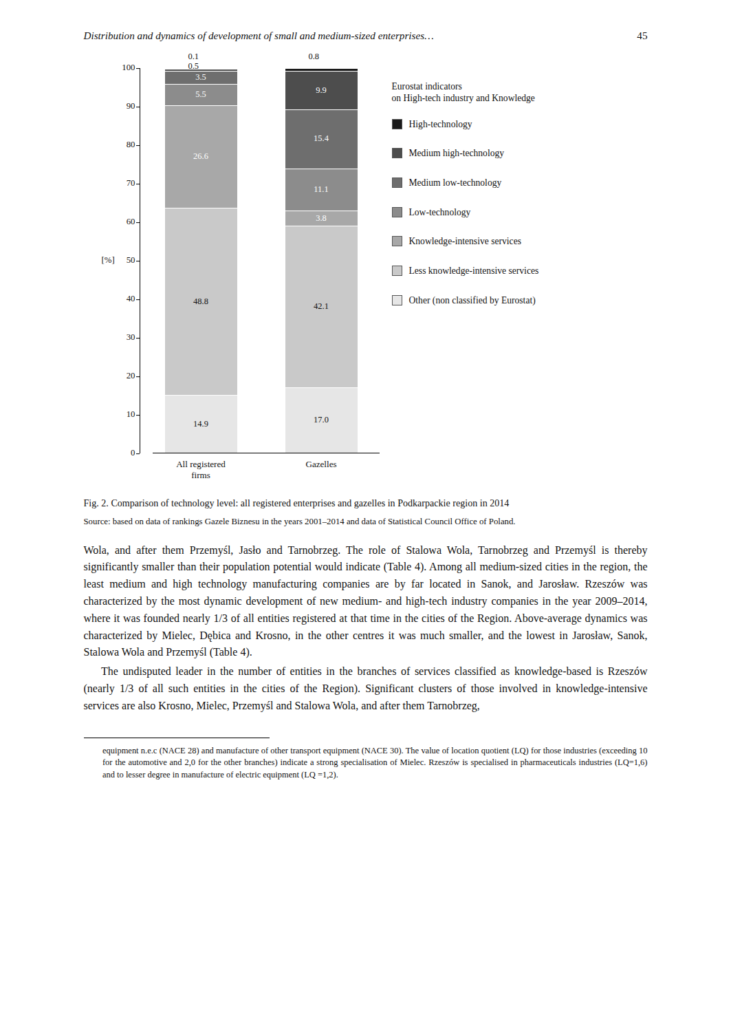Distribution and dynamics of development of small and medium-sized enterprises… 45
100 90 80 70 60 50 40 30 20 10 0 [%]
0.1 0.5
3.5
5.5
26.6
48.8
14.9
0.8
9.9
15.4
11.1
3.8
42.1
17.0
All registered
firms Gazelles
Eurostat indicators
on High-tech industry and Knowledge
High-technology
Medium high-technology
Medium low-technology
Low-technology
Knowledge-intensive services
Less knowledge-intensive services
Other (non classified by Eurostat)
Fig. 2. Comparison of technology level: all registered enterprises and gazelles in Podkarpackie region in 2014 Source: based on data of rankings Gazele Biznesu in the years 2001–2014 and data of Statistical Council Office of Poland.
Wola, and after them Przemyśl, Jasło and Tarnobrzeg. The role of Stalowa Wola, Tarnobrzeg and Przemyśl is thereby significantly smaller than their population potential would indicate (Table 4). Among all medium-sized cities in the region, the least medium and high technology manufacturing companies are by far located in Sanok, and Jarosław. Rzeszów was characterized by the most dynamic development of new medium- and high-tech industry companies in the year 2009–2014, where it was founded nearly 1/3 of all entities registered at that time in the cities of the Region. Above-average dynamics was characterized by Mielec, Dębica and Krosno, in the other centres it was much smaller, and the lowest in Jarosław, Sanok, Stalowa Wola and Przemyśl (Table 4).
The undisputed leader in the number of entities in the branches of services classified as knowledge-based is Rzeszów (nearly 1/3 of all such entities in the cities of the Region). Significant clusters of those involved in knowledge-intensive services are also Krosno, Mielec, Przemyśl and Stalowa Wola, and after them Tarnobrzeg,
equipment n.e.c (NACE 28) and manufacture of other transport equipment (NACE 30). The value of location quotient (LQ) for those industries (exceeding 10 for the automotive and 2,0 for the other branches) indicate a strong specialisation of Mielec. Rzeszów is specialised in pharmaceuticals industries (LQ=1,6) and to lesser degree in manufacture of electric equipment (LQ =1,2).